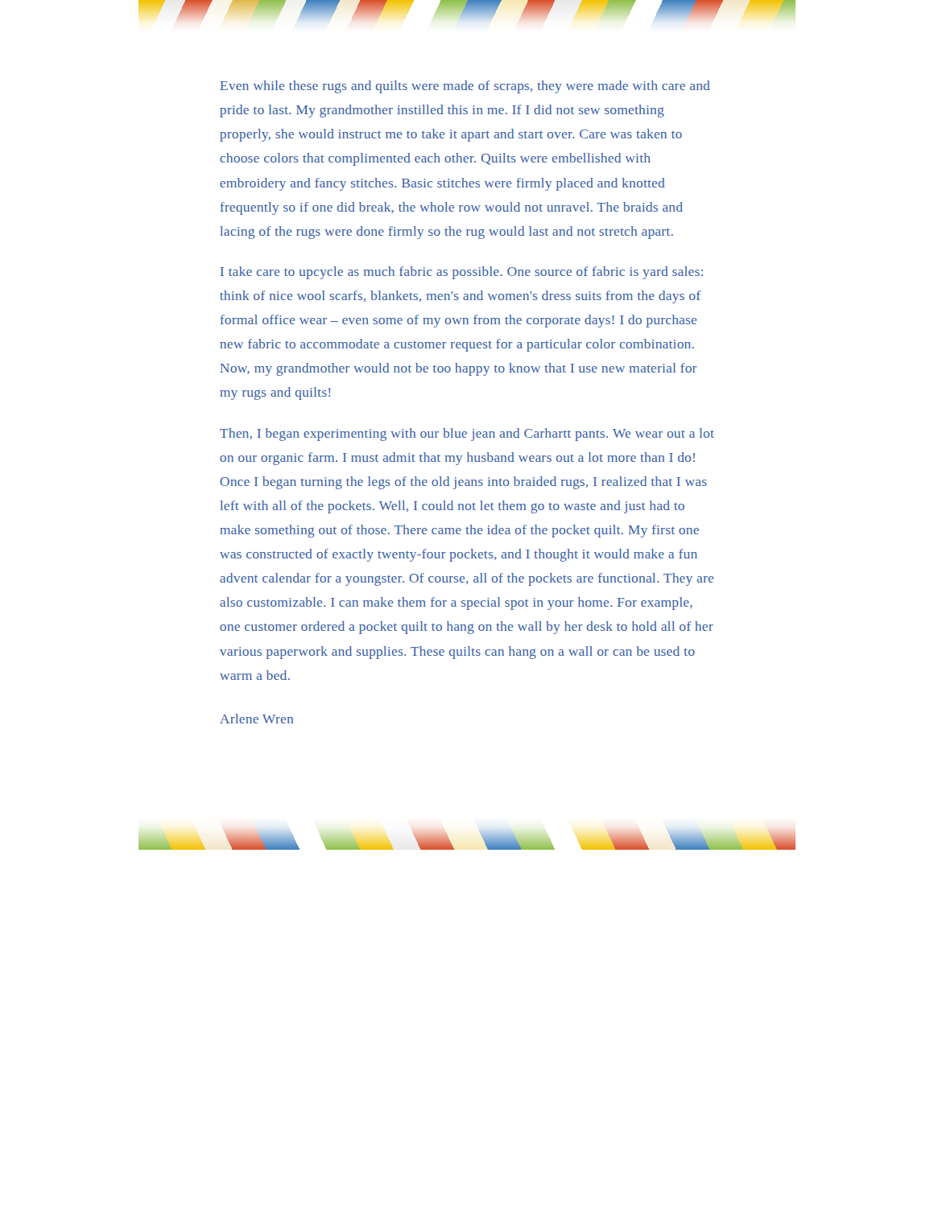Even while these rugs and quilts were made of scraps, they were made with care and pride to last. My grandmother instilled this in me. If I did not sew something properly, she would instruct me to take it apart and start over. Care was taken to choose colors that complimented each other. Quilts were embellished with embroidery and fancy stitches. Basic stitches were firmly placed and knotted frequently so if one did break, the whole row would not unravel. The braids and lacing of the rugs were done firmly so the rug would last and not stretch apart.
I take care to upcycle as much fabric as possible. One source of fabric is yard sales: think of nice wool scarfs, blankets, men's and women's dress suits from the days of formal office wear – even some of my own from the corporate days! I do purchase new fabric to accommodate a customer request for a particular color combination. Now, my grandmother would not be too happy to know that I use new material for my rugs and quilts!
Then, I began experimenting with our blue jean and Carhartt pants. We wear out a lot on our organic farm. I must admit that my husband wears out a lot more than I do! Once I began turning the legs of the old jeans into braided rugs, I realized that I was left with all of the pockets. Well, I could not let them go to waste and just had to make something out of those. There came the idea of the pocket quilt. My first one was constructed of exactly twenty-four pockets, and I thought it would make a fun advent calendar for a youngster. Of course, all of the pockets are functional. They are also customizable. I can make them for a special spot in your home. For example, one customer ordered a pocket quilt to hang on the wall by her desk to hold all of her various paperwork and supplies. These quilts can hang on a wall or can be used to warm a bed.
Arlene Wren